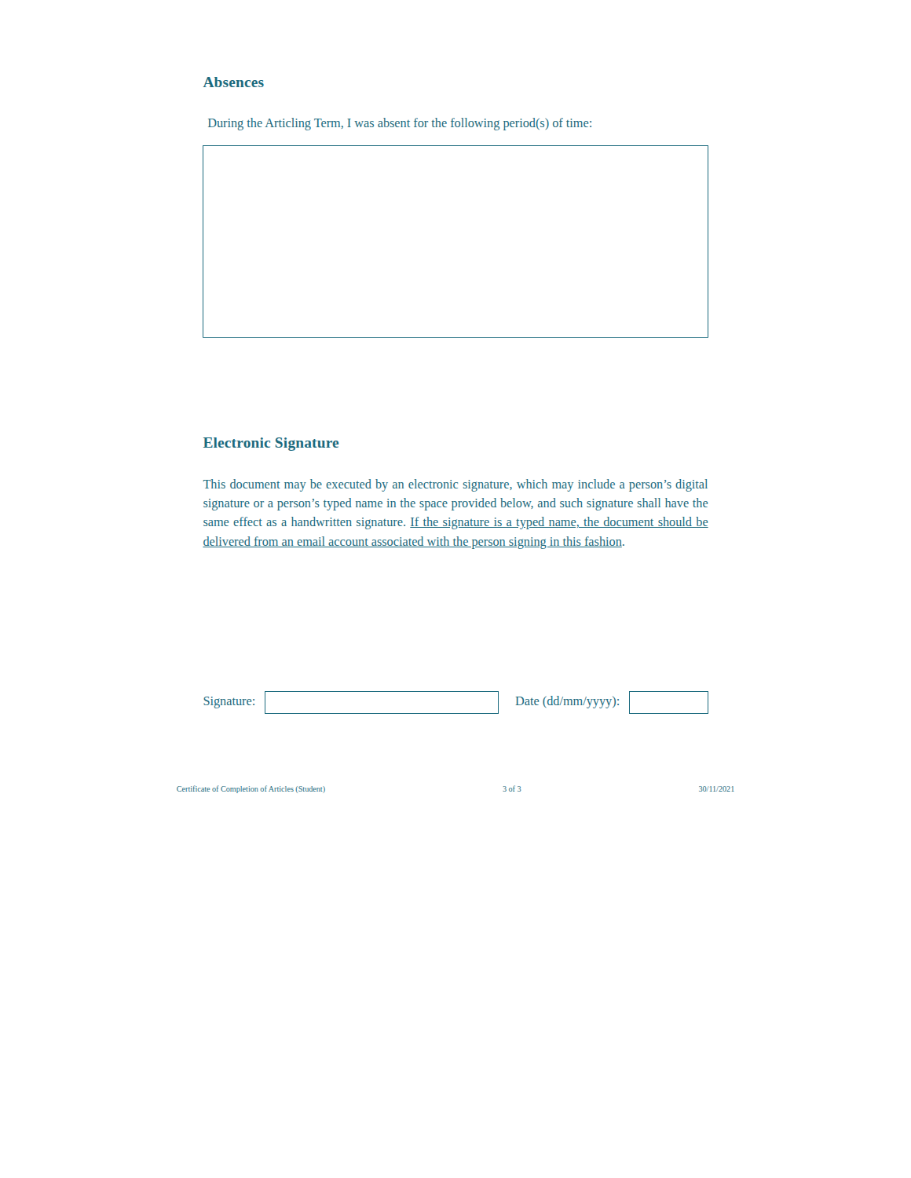Absences
During the Articling Term, I was absent for the following period(s) of time:
Electronic Signature
This document may be executed by an electronic signature, which may include a person’s digital signature or a person’s typed name in the space provided below, and such signature shall have the same effect as a handwritten signature. If the signature is a typed name, the document should be delivered from an email account associated with the person signing in this fashion.
Signature:
Date (dd/mm/yyyy):
Certificate of Completion of Articles (Student) 3 of 3 30/11/2021